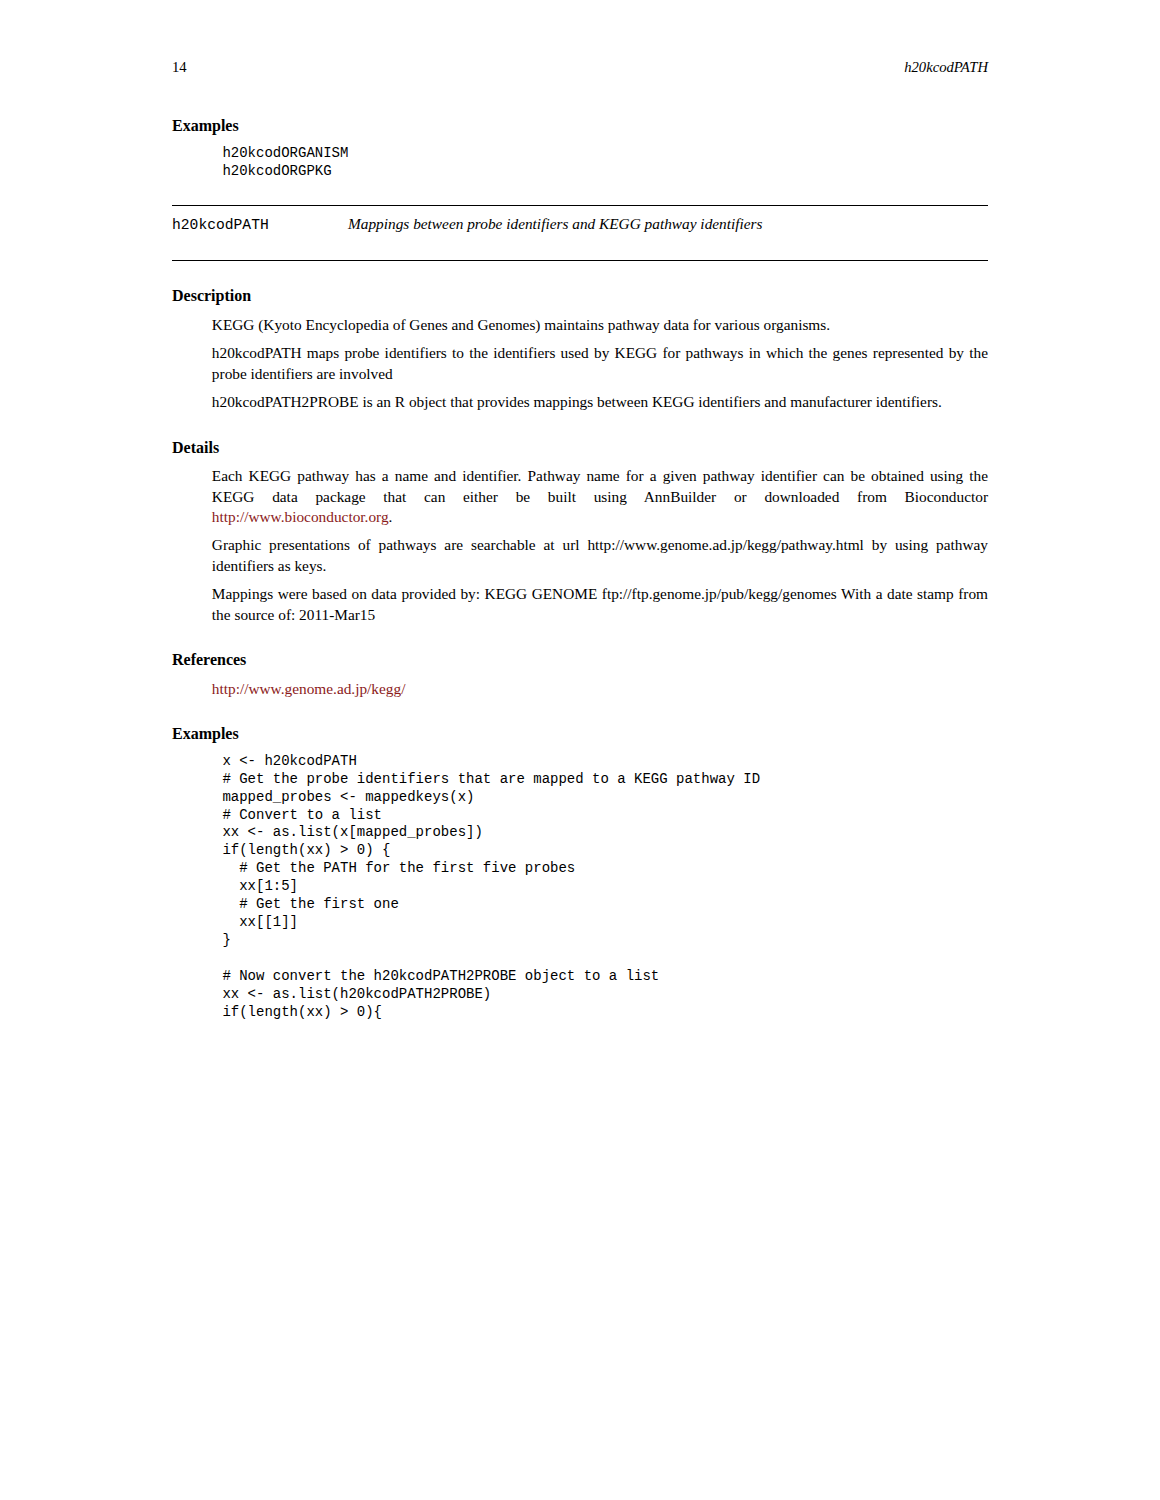14 h20kcodPATH
Examples
h20kcodORGANISM
h20kcodORGPKG
h20kcodPATH Mappings between probe identifiers and KEGG pathway identifiers
Description
KEGG (Kyoto Encyclopedia of Genes and Genomes) maintains pathway data for various organisms.
h20kcodPATH maps probe identifiers to the identifiers used by KEGG for pathways in which the genes represented by the probe identifiers are involved
h20kcodPATH2PROBE is an R object that provides mappings between KEGG identifiers and manufacturer identifiers.
Details
Each KEGG pathway has a name and identifier. Pathway name for a given pathway identifier can be obtained using the KEGG data package that can either be built using AnnBuilder or downloaded from Bioconductor http://www.bioconductor.org.
Graphic presentations of pathways are searchable at url http://www.genome.ad.jp/kegg/pathway.html by using pathway identifiers as keys.
Mappings were based on data provided by: KEGG GENOME ftp://ftp.genome.jp/pub/kegg/genomes With a date stamp from the source of: 2011-Mar15
References
http://www.genome.ad.jp/kegg/
Examples
x <- h20kcodPATH
# Get the probe identifiers that are mapped to a KEGG pathway ID
mapped_probes <- mappedkeys(x)
# Convert to a list
xx <- as.list(x[mapped_probes])
if(length(xx) > 0) {
  # Get the PATH for the first five probes
  xx[1:5]
  # Get the first one
  xx[[1]]
}

# Now convert the h20kcodPATH2PROBE object to a list
xx <- as.list(h20kcodPATH2PROBE)
if(length(xx) > 0){